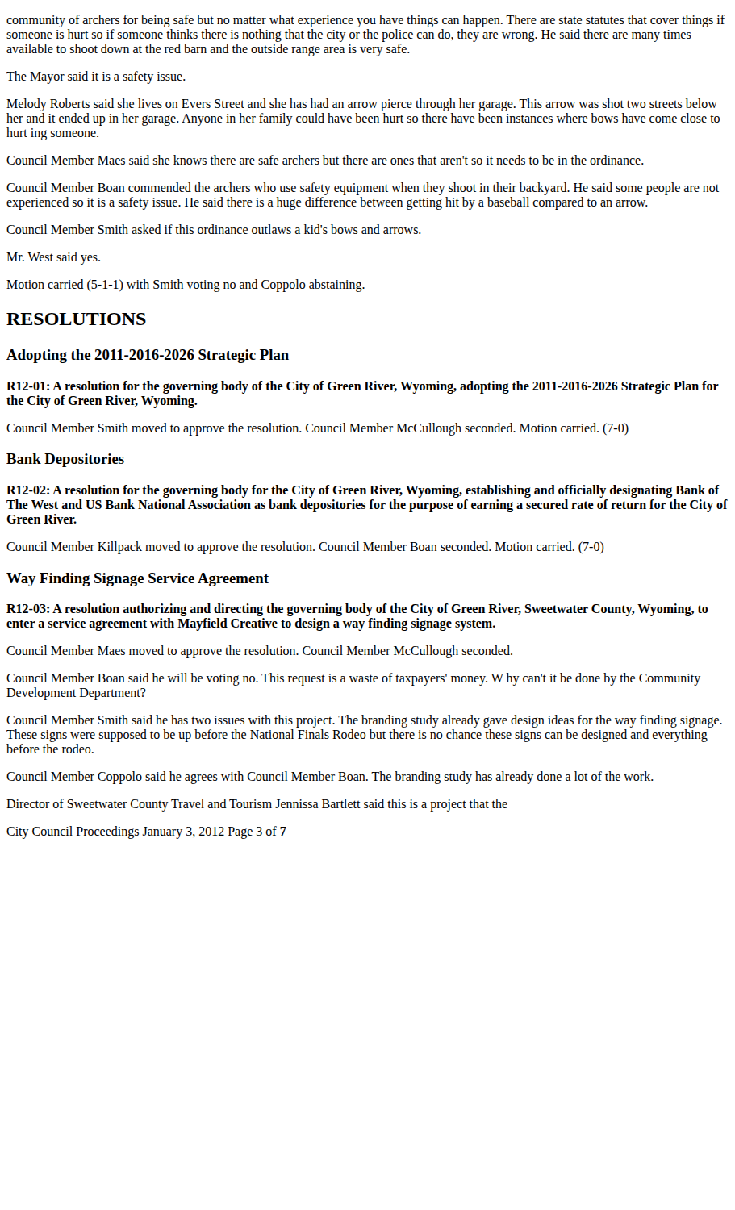community of archers for being safe but no matter what experience you have things can happen. There are state statutes that cover things if someone is hurt so if someone thinks there is nothing that the city or the police can do, they are wrong. He said there are many times available to shoot down at the red barn and the outside range area is very safe.
The Mayor said it is a safety issue.
Melody Roberts said she lives on Evers Street and she has had an arrow pierce through her garage. This arrow was shot two streets below her and it ended up in her garage. Anyone in her family could have been hurt so there have been instances where bows have come close to hurt ing someone.
Council Member Maes said she knows there are safe archers but there are ones that aren't so it needs to be in the ordinance.
Council Member Boan commended the archers who use safety equipment when they shoot in their backyard. He said some people are not experienced so it is a safety issue. He said there is a huge difference between getting hit by a baseball compared to an arrow.
Council Member Smith asked if this ordinance outlaws a kid's bows and arrows.
Mr. West said yes.
Motion carried (5-1-1) with Smith voting no and Coppolo abstaining.
RESOLUTIONS
Adopting the 2011-2016-2026 Strategic Plan
R12-01: A resolution for the governing body of the City of Green River, Wyoming, adopting the 2011-2016-2026 Strategic Plan for the City of Green River, Wyoming.
Council Member Smith moved to approve the resolution. Council Member McCullough seconded. Motion carried. (7-0)
Bank Depositories
R12-02: A resolution for the governing body for the City of Green River, Wyoming, establishing and officially designating Bank of The West and US Bank National Association as bank depositories for the purpose of earning a secured rate of return for the City of Green River.
Council Member Killpack moved to approve the resolution. Council Member Boan seconded. Motion carried. (7-0)
Way Finding Signage Service Agreement
R12-03: A resolution authorizing and directing the governing body of the City of Green River, Sweetwater County, Wyoming, to enter a service agreement with Mayfield Creative to design a way finding signage system.
Council Member Maes moved to approve the resolution. Council Member McCullough seconded.
Council Member Boan said he will be voting no. This request is a waste of taxpayers' money. W hy can't it be done by the Community Development Department?
Council Member Smith said he has two issues with this project. The branding study already gave design ideas for the way finding signage. These signs were supposed to be up before the National Finals Rodeo but there is no chance these signs can be designed and everything before the rodeo.
Council Member Coppolo said he agrees with Council Member Boan. The branding study has already done a lot of the work.
Director of Sweetwater County Travel and Tourism Jennissa Bartlett said this is a project that the
City Council Proceedings January 3, 2012 Page 3 of 7